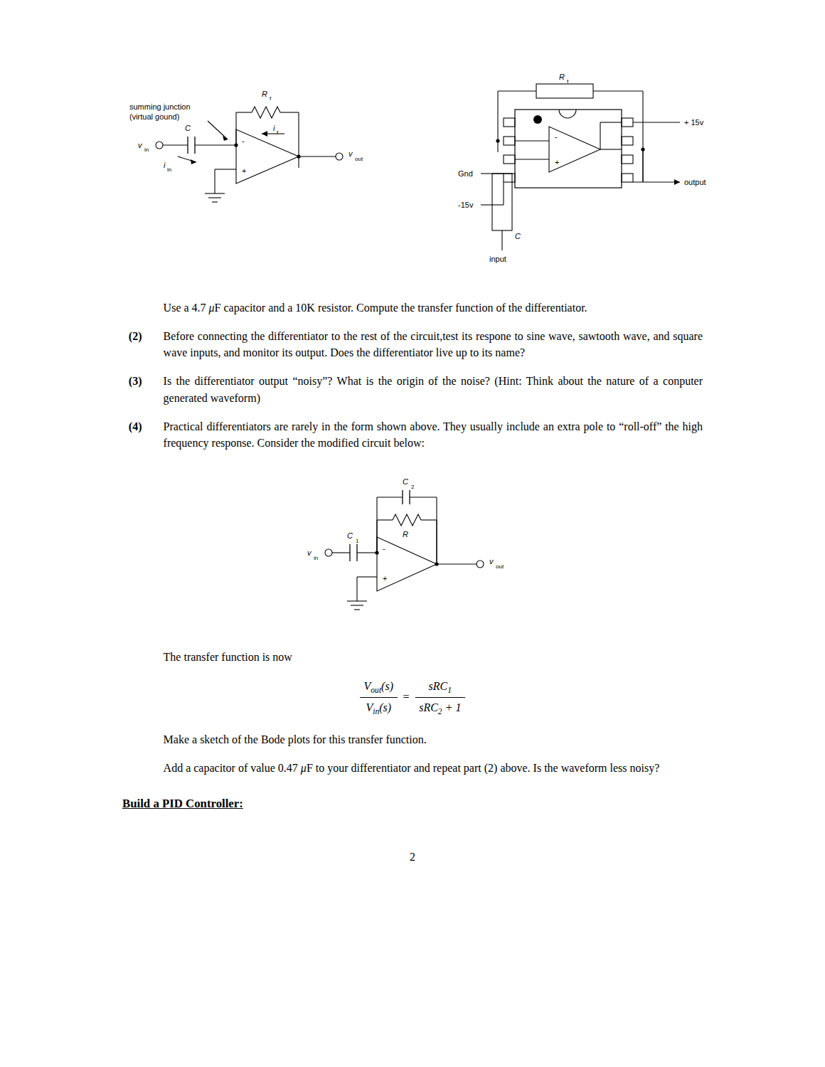summing junction (virtual gound) R f i f v in C i in - + v out R f - + + 15v output Gnd -15v C input
Use a 4.7 μ F capacitor and a 10K resistor. Compute the transfer function of the differentiator.
(2) Before connecting the differentiator to the rest of the circuit,test its respone to sine wave, sawtooth wave, and square wave inputs, and monitor its output. Does the differentiator live up to its name?
(3) Is the differentiator output “noisy”? What is the origin of the noise? (Hint: Think about the nature of a conputer generated waveform)
(4) Practical differentiators are rarely in the form shown above. They usually include an extra pole to “roll-off” the high frequency response. Consider the modified circuit below:
C 2 R v in C 1 - + v out
The transfer function is now
Vout(s) Vin(s) = sRC1 sRC2 + 1
Make a sketch of the Bode plots for this transfer function.
Add a capacitor of value 0.47 μ F to your differentiator and repeat part (2) above. Is the waveform less noisy?
Build a PID Controller:
2